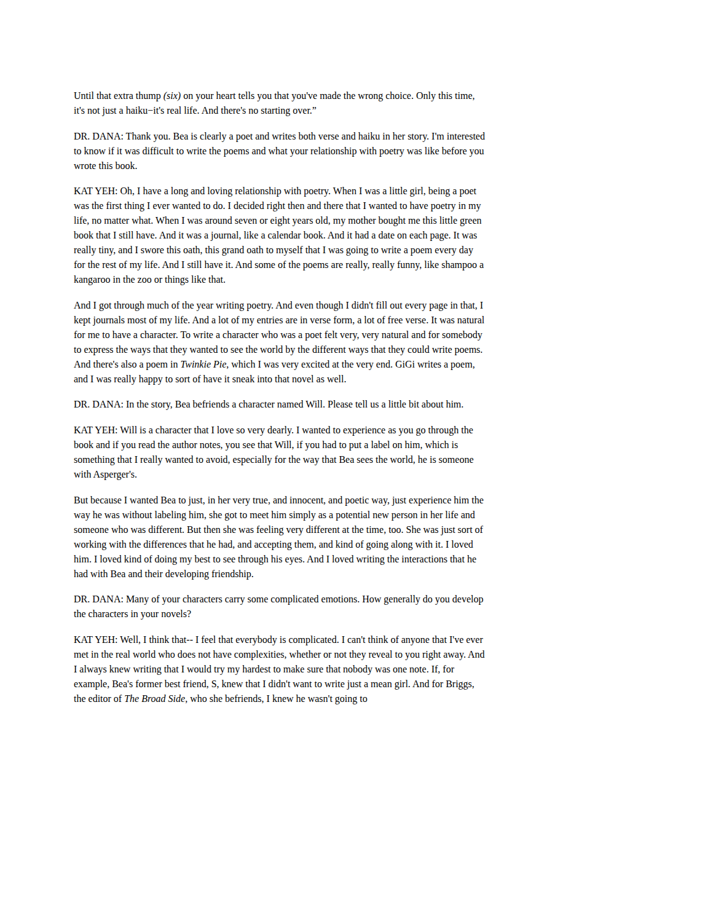Until that extra thump (six) on your heart tells you that you've made the wrong choice. Only this time, it's not just a haiku−it's real life. And there's no starting over.”
DR. DANA: Thank you. Bea is clearly a poet and writes both verse and haiku in her story. I'm interested to know if it was difficult to write the poems and what your relationship with poetry was like before you wrote this book.
KAT YEH: Oh, I have a long and loving relationship with poetry. When I was a little girl, being a poet was the first thing I ever wanted to do. I decided right then and there that I wanted to have poetry in my life, no matter what. When I was around seven or eight years old, my mother bought me this little green book that I still have. And it was a journal, like a calendar book. And it had a date on each page. It was really tiny, and I swore this oath, this grand oath to myself that I was going to write a poem every day for the rest of my life. And I still have it. And some of the poems are really, really funny, like shampoo a kangaroo in the zoo or things like that.
And I got through much of the year writing poetry. And even though I didn't fill out every page in that, I kept journals most of my life. And a lot of my entries are in verse form, a lot of free verse. It was natural for me to have a character. To write a character who was a poet felt very, very natural and for somebody to express the ways that they wanted to see the world by the different ways that they could write poems. And there's also a poem in Twinkie Pie, which I was very excited at the very end. GiGi writes a poem, and I was really happy to sort of have it sneak into that novel as well.
DR. DANA: In the story, Bea befriends a character named Will. Please tell us a little bit about him.
KAT YEH: Will is a character that I love so very dearly. I wanted to experience as you go through the book and if you read the author notes, you see that Will, if you had to put a label on him, which is something that I really wanted to avoid, especially for the way that Bea sees the world, he is someone with Asperger's.
But because I wanted Bea to just, in her very true, and innocent, and poetic way, just experience him the way he was without labeling him, she got to meet him simply as a potential new person in her life and someone who was different. But then she was feeling very different at the time, too. She was just sort of working with the differences that he had, and accepting them, and kind of going along with it. I loved him. I loved kind of doing my best to see through his eyes. And I loved writing the interactions that he had with Bea and their developing friendship.
DR. DANA: Many of your characters carry some complicated emotions. How generally do you develop the characters in your novels?
KAT YEH: Well, I think that-- I feel that everybody is complicated. I can't think of anyone that I've ever met in the real world who does not have complexities, whether or not they reveal to you right away. And I always knew writing that I would try my hardest to make sure that nobody was one note. If, for example, Bea's former best friend, S, knew that I didn't want to write just a mean girl. And for Briggs, the editor of The Broad Side, who she befriends, I knew he wasn't going to